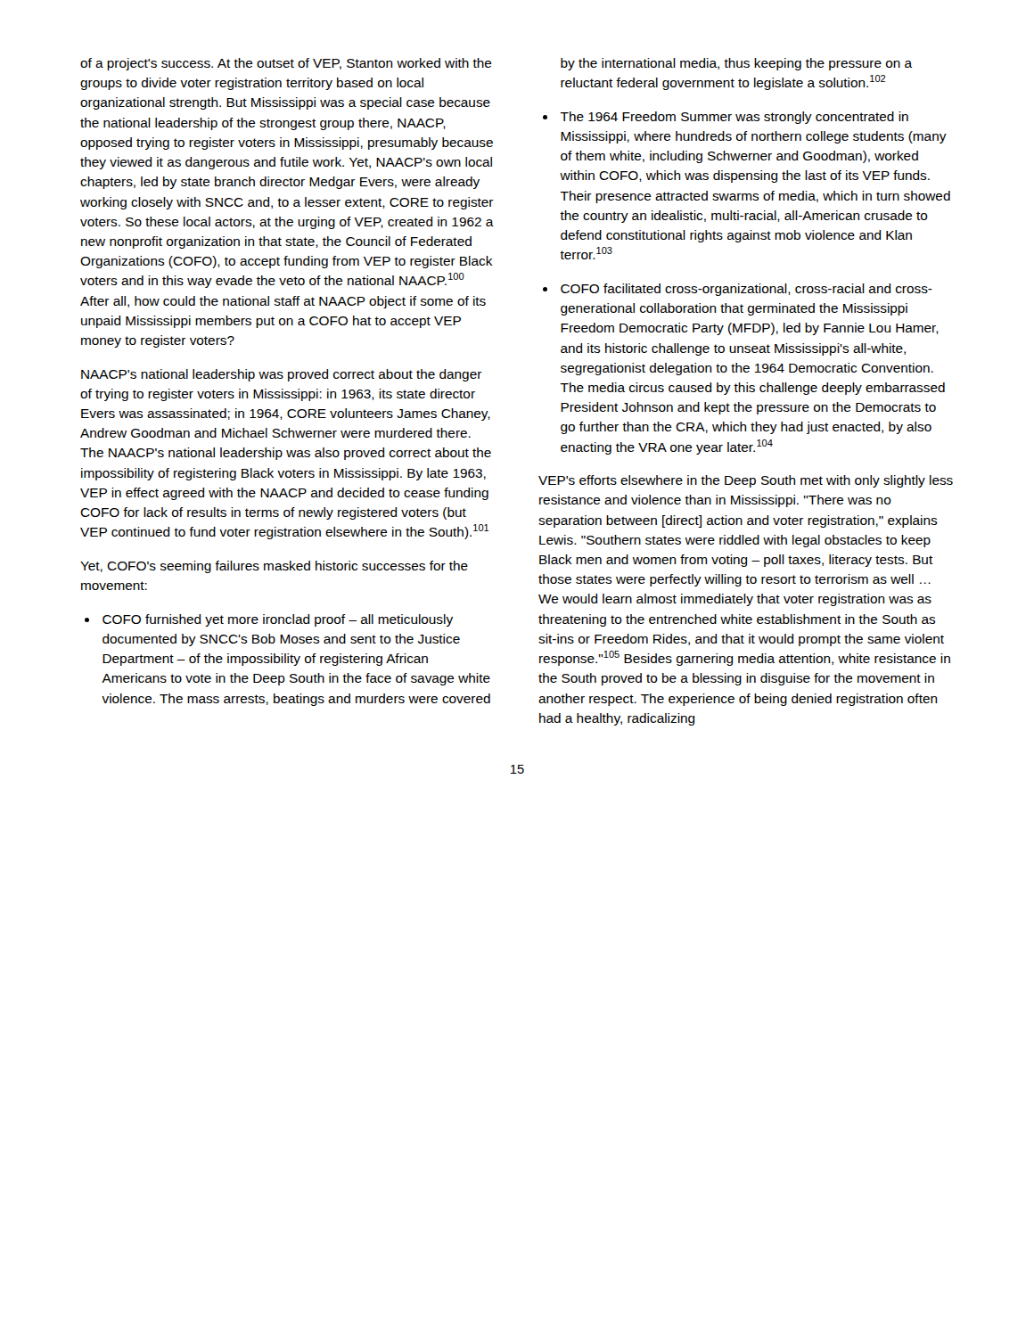of a project's success. At the outset of VEP, Stanton worked with the groups to divide voter registration territory based on local organizational strength. But Mississippi was a special case because the national leadership of the strongest group there, NAACP, opposed trying to register voters in Mississippi, presumably because they viewed it as dangerous and futile work. Yet, NAACP's own local chapters, led by state branch director Medgar Evers, were already working closely with SNCC and, to a lesser extent, CORE to register voters. So these local actors, at the urging of VEP, created in 1962 a new nonprofit organization in that state, the Council of Federated Organizations (COFO), to accept funding from VEP to register Black voters and in this way evade the veto of the national NAACP.100 After all, how could the national staff at NAACP object if some of its unpaid Mississippi members put on a COFO hat to accept VEP money to register voters?
NAACP's national leadership was proved correct about the danger of trying to register voters in Mississippi: in 1963, its state director Evers was assassinated; in 1964, CORE volunteers James Chaney, Andrew Goodman and Michael Schwerner were murdered there. The NAACP's national leadership was also proved correct about the impossibility of registering Black voters in Mississippi. By late 1963, VEP in effect agreed with the NAACP and decided to cease funding COFO for lack of results in terms of newly registered voters (but VEP continued to fund voter registration elsewhere in the South).101
Yet, COFO's seeming failures masked historic successes for the movement:
COFO furnished yet more ironclad proof – all meticulously documented by SNCC's Bob Moses and sent to the Justice Department – of the impossibility of registering African Americans to vote in the Deep South in the face of savage white violence. The mass arrests, beatings and murders were covered by the international media, thus keeping the pressure on a reluctant federal government to legislate a solution.102
The 1964 Freedom Summer was strongly concentrated in Mississippi, where hundreds of northern college students (many of them white, including Schwerner and Goodman), worked within COFO, which was dispensing the last of its VEP funds. Their presence attracted swarms of media, which in turn showed the country an idealistic, multi-racial, all-American crusade to defend constitutional rights against mob violence and Klan terror.103
COFO facilitated cross-organizational, cross-racial and cross-generational collaboration that germinated the Mississippi Freedom Democratic Party (MFDP), led by Fannie Lou Hamer, and its historic challenge to unseat Mississippi's all-white, segregationist delegation to the 1964 Democratic Convention. The media circus caused by this challenge deeply embarrassed President Johnson and kept the pressure on the Democrats to go further than the CRA, which they had just enacted, by also enacting the VRA one year later.104
VEP's efforts elsewhere in the Deep South met with only slightly less resistance and violence than in Mississippi. "There was no separation between [direct] action and voter registration," explains Lewis. "Southern states were riddled with legal obstacles to keep Black men and women from voting – poll taxes, literacy tests. But those states were perfectly willing to resort to terrorism as well … We would learn almost immediately that voter registration was as threatening to the entrenched white establishment in the South as sit-ins or Freedom Rides, and that it would prompt the same violent response."105 Besides garnering media attention, white resistance in the South proved to be a blessing in disguise for the movement in another respect. The experience of being denied registration often had a healthy, radicalizing
15